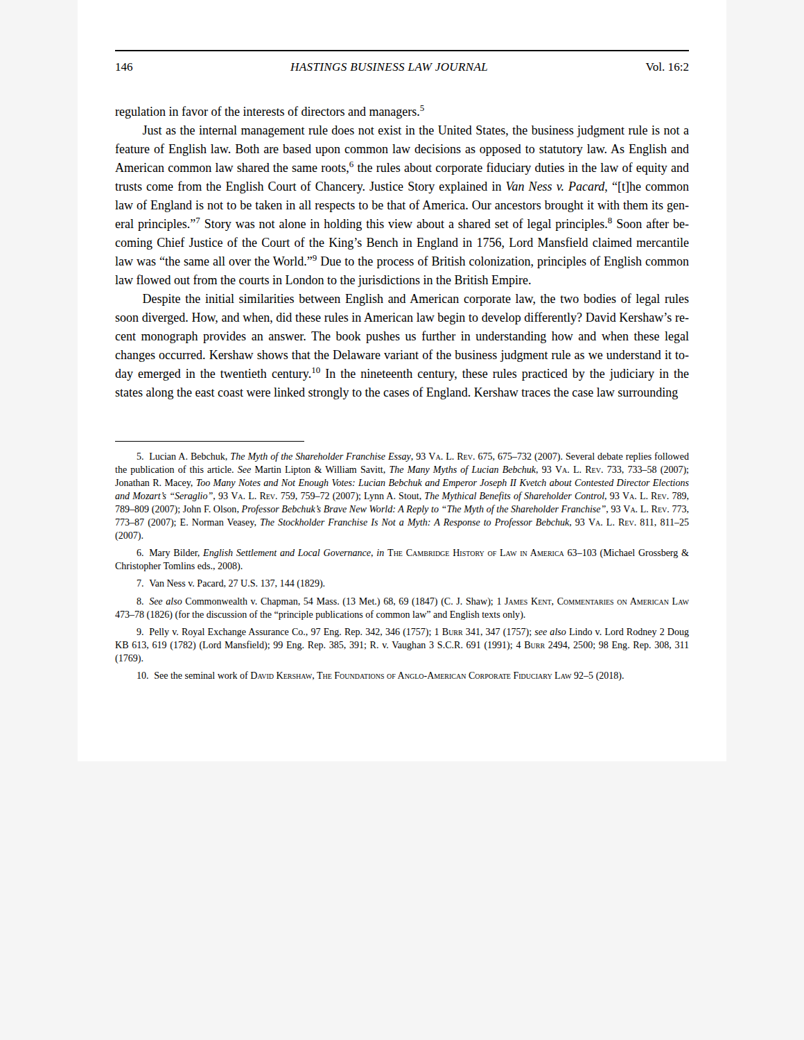146 Hastings Business Law Journal Vol. 16:2
regulation in favor of the interests of directors and managers.5
Just as the internal management rule does not exist in the United States, the business judgment rule is not a feature of English law. Both are based upon common law decisions as opposed to statutory law. As English and American common law shared the same roots,6 the rules about corporate fiduciary duties in the law of equity and trusts come from the English Court of Chancery. Justice Story explained in Van Ness v. Pacard, “[t]he common law of England is not to be taken in all respects to be that of America. Our ancestors brought it with them its general principles.”7 Story was not alone in holding this view about a shared set of legal principles.8 Soon after becoming Chief Justice of the Court of the King’s Bench in England in 1756, Lord Mansfield claimed mercantile law was “the same all over the World.”9 Due to the process of British colonization, principles of English common law flowed out from the courts in London to the jurisdictions in the British Empire.
Despite the initial similarities between English and American corporate law, the two bodies of legal rules soon diverged. How, and when, did these rules in American law begin to develop differently? David Kershaw’s recent monograph provides an answer. The book pushes us further in understanding how and when these legal changes occurred. Kershaw shows that the Delaware variant of the business judgment rule as we understand it today emerged in the twentieth century.10 In the nineteenth century, these rules practiced by the judiciary in the states along the east coast were linked strongly to the cases of England. Kershaw traces the case law surrounding
Lucian A. Bebchuk, The Myth of the Shareholder Franchise Essay, 93 Va. L. Rev. 675, 675–732 (2007). Several debate replies followed the publication of this article. See Martin Lipton & William Savitt, The Many Myths of Lucian Bebchuk, 93 Va. L. Rev. 733, 733–58 (2007); Jonathan R. Macey, Too Many Notes and Not Enough Votes: Lucian Bebchuk and Emperor Joseph II Kvetch about Contested Director Elections and Mozart’s “Seraglio”, 93 Va. L. Rev. 759, 759–72 (2007); Lynn A. Stout, The Mythical Benefits of Shareholder Control, 93 Va. L. Rev. 789, 789–809 (2007); John F. Olson, Professor Bebchuk’s Brave New World: A Reply to “The Myth of the Shareholder Franchise”, 93 Va. L. Rev. 773, 773–87 (2007); E. Norman Veasey, The Stockholder Franchise Is Not a Myth: A Response to Professor Bebchuk, 93 Va. L. Rev. 811, 811–25 (2007).
Mary Bilder, English Settlement and Local Governance, in The Cambridge History of Law in America 63–103 (Michael Grossberg & Christopher Tomlins eds., 2008).
Van Ness v. Pacard, 27 U.S. 137, 144 (1829).
See also Commonwealth v. Chapman, 54 Mass. (13 Met.) 68, 69 (1847) (C. J. Shaw); 1 James Kent, Commentaries on American Law 473–78 (1826) (for the discussion of the “principle publications of common law” and English texts only).
Pelly v. Royal Exchange Assurance Co., 97 Eng. Rep. 342, 346 (1757); 1 Burr 341, 347 (1757); see also Lindo v. Lord Rodney 2 Doug KB 613, 619 (1782) (Lord Mansfield); 99 Eng. Rep. 385, 391; R. v. Vaughan 3 S.C.R. 691 (1991); 4 Burr 2494, 2500; 98 Eng. Rep. 308, 311 (1769).
See the seminal work of David Kershaw, The Foundations of Anglo-American Corporate Fiduciary Law 92–5 (2018).